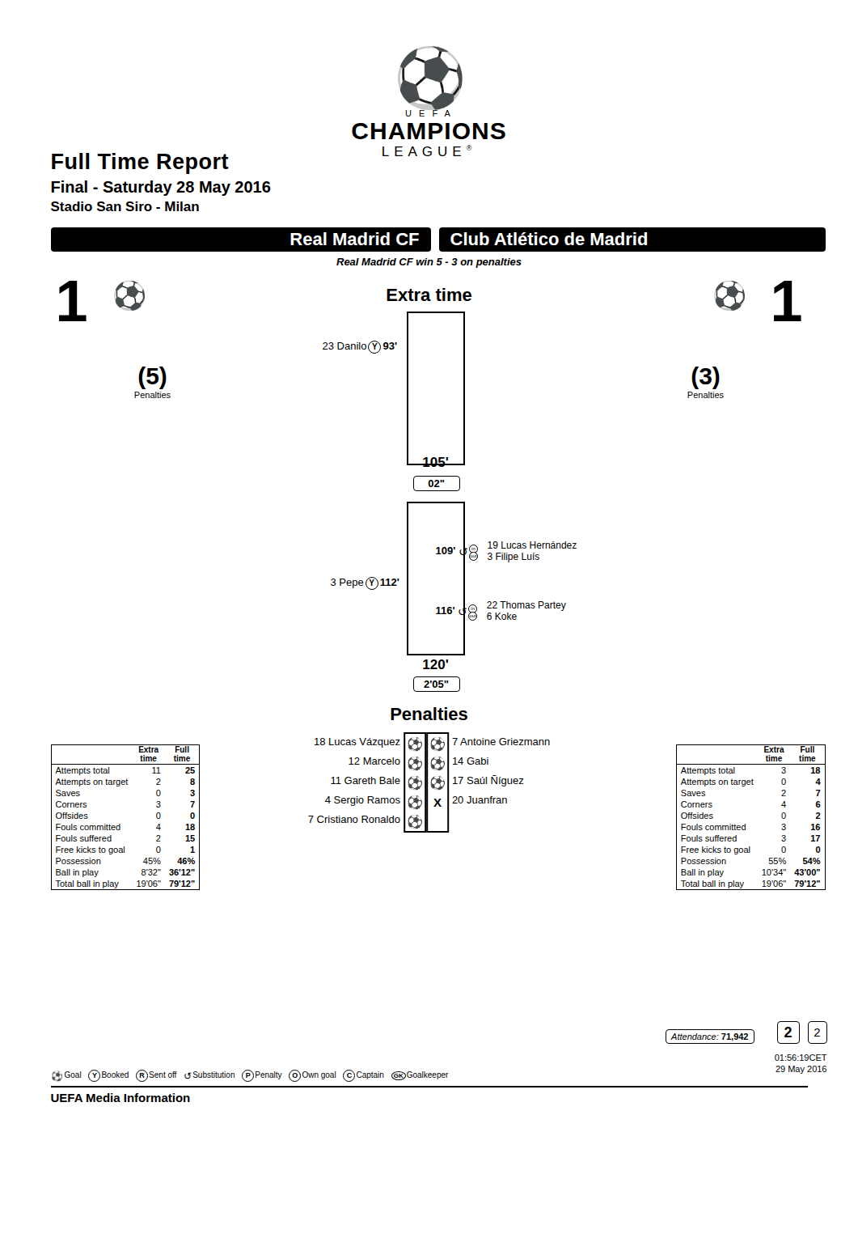⚽
U E F A
CHAMPIONS
LEAGUE®
Full Time Report
Final - Saturday 28 May 2016
Stadio San Siro - Milan
Real Madrid CF
Club Atlético de Madrid
Real Madrid CF win 5 - 3 on penalties
1
⚽
1
⚽
(5)
Penalties
(3)
Penalties
Extra time
105'
02"
120'
2'05"
23 DaniloY 93'
3 PepeY 112'
109' ↺in out 19 Lucas Hernández
3 Filipe Luís
116' ↺in out 22 Thomas Partey
6 Koke
Penalties
18 Lucas Vázquez
12 Marcelo
11 Gareth Bale
4 Sergio Ramos
7 Cristiano Ronaldo
⚽
⚽
⚽
⚽
⚽
⚽
⚽
⚽
X
7 Antoine Griezmann
14 Gabi
17 Saúl Ñíguez
20 Juanfran
| | Extra time | Full time |
| --- | --- | --- |
| Attempts total | 11 | 25 |
| Attempts on target | 2 | 8 |
| Saves | 0 | 3 |
| Corners | 3 | 7 |
| Offsides | 0 | 0 |
| Fouls committed | 4 | 18 |
| Fouls suffered | 2 | 15 |
| Free kicks to goal | 0 | 1 |
| Possession | 45% | 46% |
| Ball in play | 8'32" | 36'12" |
| Total ball in play | 19'06" | 79'12" |
| | Extra time | Full time |
| --- | --- | --- |
| Attempts total | 3 | 18 |
| Attempts on target | 0 | 4 |
| Saves | 2 | 7 |
| Corners | 4 | 6 |
| Offsides | 0 | 2 |
| Fouls committed | 3 | 16 |
| Fouls suffered | 3 | 17 |
| Free kicks to goal | 0 | 0 |
| Possession | 55% | 54% |
| Ball in play | 10'34" | 43'00" |
| Total ball in play | 19'06" | 79'12" |
Attendance: 71,942
2
2
01:56:19CET
29 May 2016
⚽Goal YBooked RSent off ↺Substitution PPenalty OOwn goal CCaptain GKGoalkeeper
UEFA Media Information